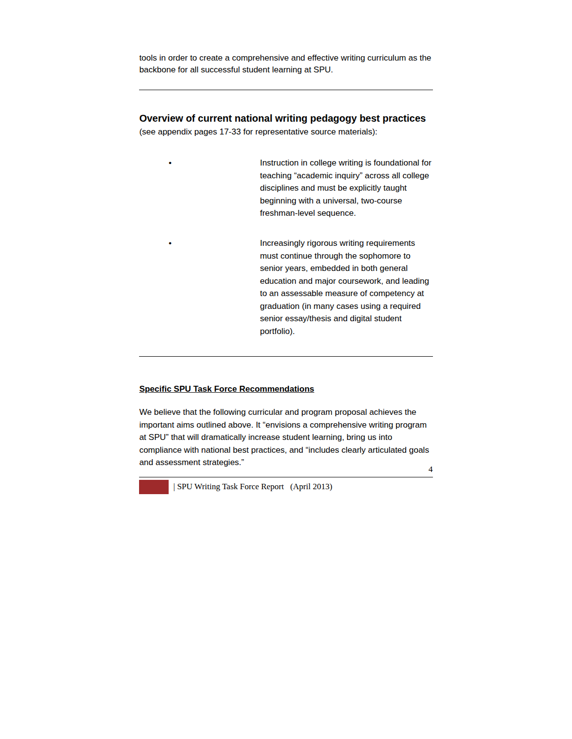tools in order to create a comprehensive and effective writing curriculum as the backbone for all successful student learning at SPU.
Overview of current national writing pedagogy best practices
(see appendix pages 17-33 for representative source materials):
Instruction in college writing is foundational for teaching “academic inquiry” across all college disciplines and must be explicitly taught beginning with a universal, two-course freshman-level sequence.
Increasingly rigorous writing requirements must continue through the sophomore to senior years, embedded in both general education and major coursework, and leading to an assessable measure of competency at graduation (in many cases using a required senior essay/thesis and digital student portfolio).
Specific SPU Task Force Recommendations
We believe that the following curricular and program proposal achieves the important aims outlined above. It “envisions a comprehensive writing program at SPU” that will dramatically increase student learning, bring us into compliance with national best practices, and “includes clearly articulated goals and assessment strategies.”
4
| SPU Writing Task Force Report (April 2013)